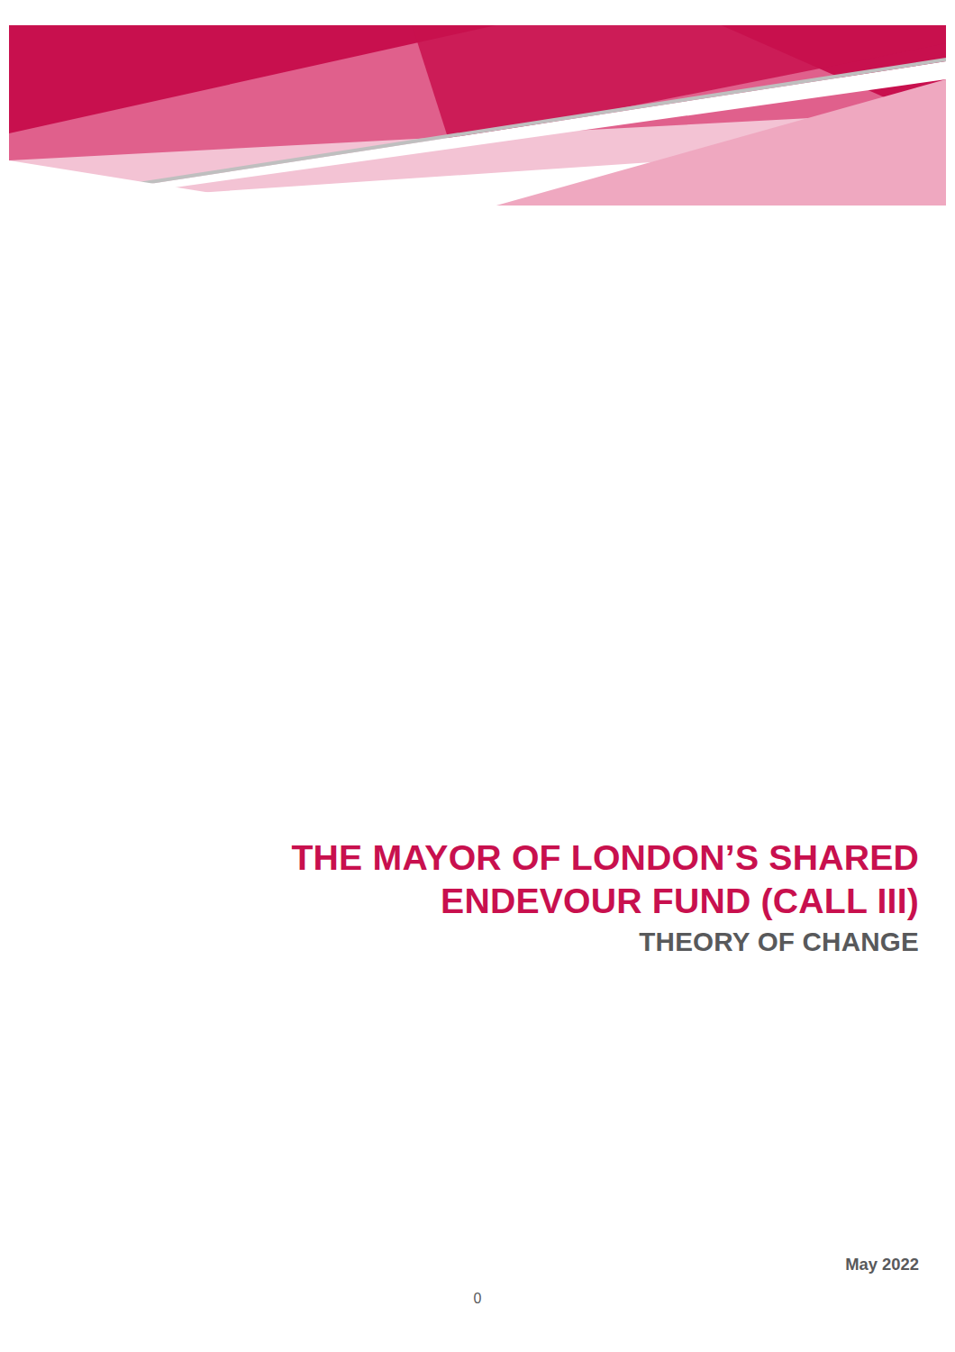THE MAYOR OF LONDON’S SHARED
ENDEVOUR FUND (CALL III)
THEORY OF CHANGE
May 2022
0